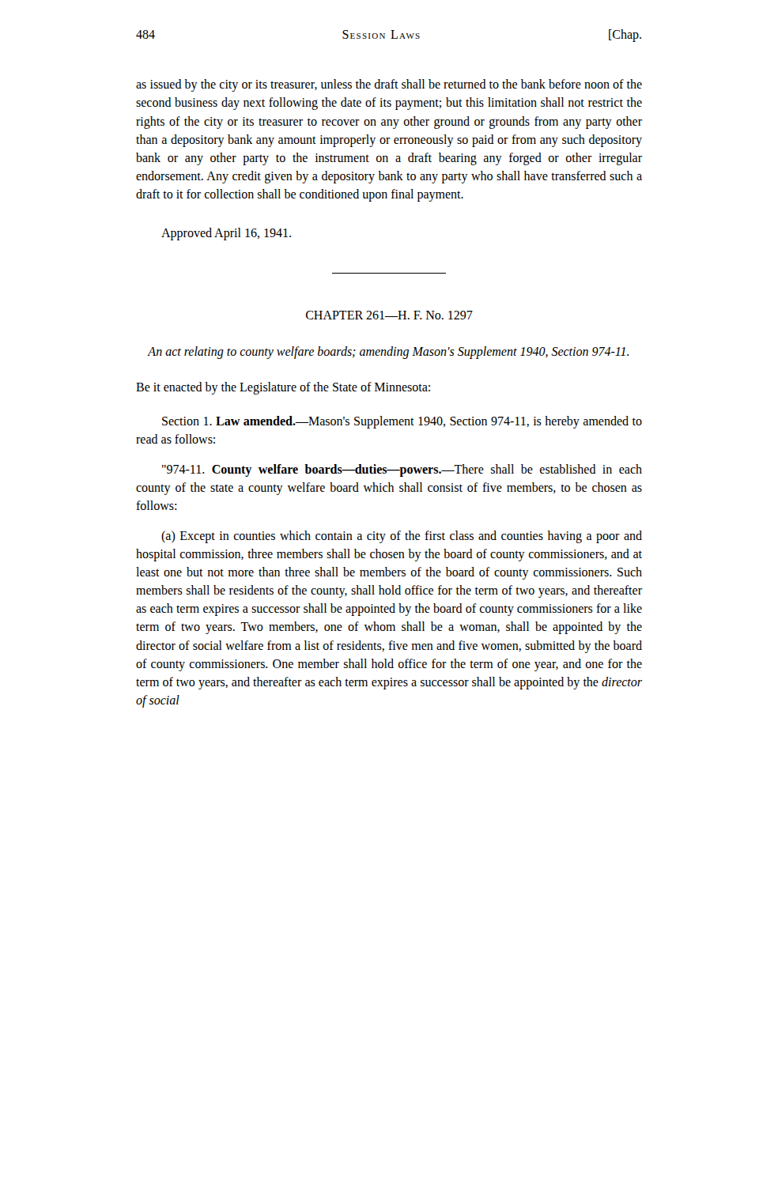484 Session Laws [Chap.
as issued by the city or its treasurer, unless the draft shall be returned to the bank before noon of the second business day next following the date of its payment; but this limitation shall not restrict the rights of the city or its treasurer to recover on any other ground or grounds from any party other than a depository bank any amount improperly or erroneously so paid or from any such depository bank or any other party to the instrument on a draft bearing any forged or other irregular endorsement. Any credit given by a depository bank to any party who shall have transferred such a draft to it for collection shall be conditioned upon final payment.
Approved April 16, 1941.
CHAPTER 261—H. F. No. 1297
An act relating to county welfare boards; amending Mason's Supplement 1940, Section 974-11.
Be it enacted by the Legislature of the State of Minnesota:
Section 1. Law amended.—Mason's Supplement 1940, Section 974-11, is hereby amended to read as follows:
"974-11. County welfare boards—duties—powers.—There shall be established in each county of the state a county welfare board which shall consist of five members, to be chosen as follows:
(a) Except in counties which contain a city of the first class and counties having a poor and hospital commission, three members shall be chosen by the board of county commissioners, and at least one but not more than three shall be members of the board of county commissioners. Such members shall be residents of the county, shall hold office for the term of two years, and thereafter as each term expires a successor shall be appointed by the board of county commissioners for a like term of two years. Two members, one of whom shall be a woman, shall be appointed by the director of social welfare from a list of residents, five men and five women, submitted by the board of county commissioners. One member shall hold office for the term of one year, and one for the term of two years, and thereafter as each term expires a successor shall be appointed by the director of social